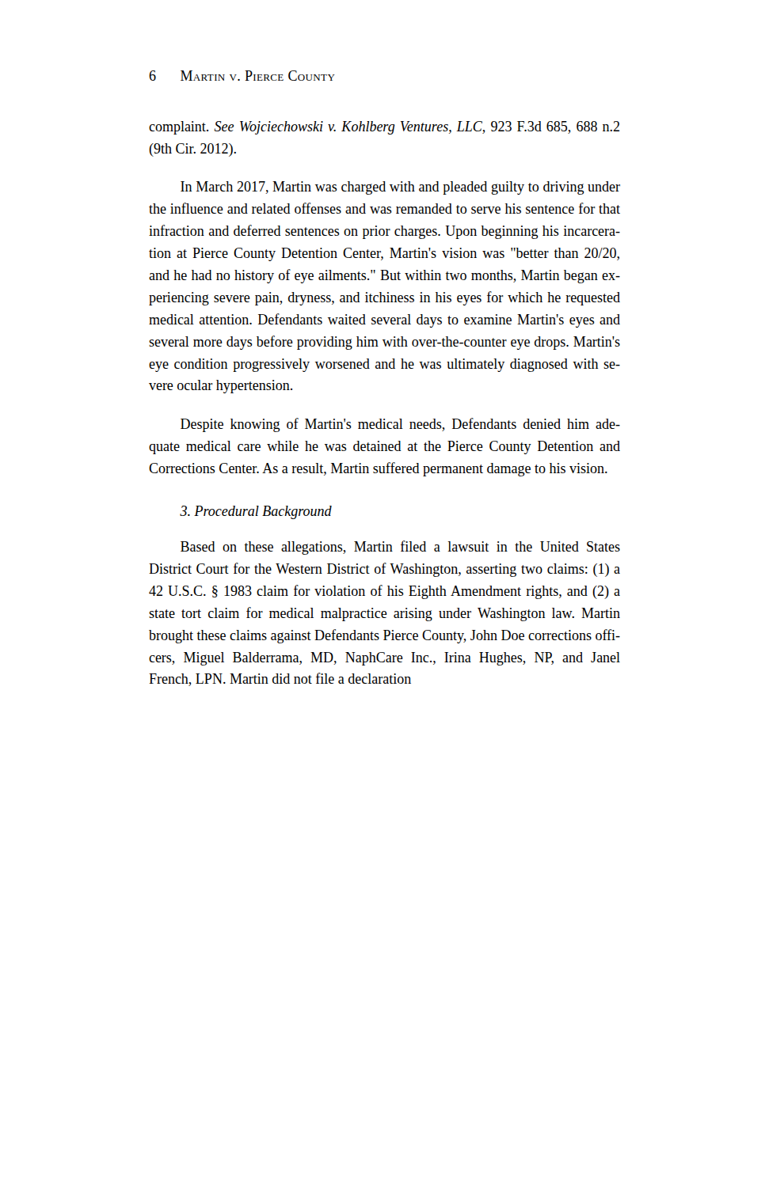6
Martin v. Pierce County
complaint. See Wojciechowski v. Kohlberg Ventures, LLC, 923 F.3d 685, 688 n.2 (9th Cir. 2012).
In March 2017, Martin was charged with and pleaded guilty to driving under the influence and related offenses and was remanded to serve his sentence for that infraction and deferred sentences on prior charges. Upon beginning his incarceration at Pierce County Detention Center, Martin's vision was "better than 20/20, and he had no history of eye ailments." But within two months, Martin began experiencing severe pain, dryness, and itchiness in his eyes for which he requested medical attention. Defendants waited several days to examine Martin's eyes and several more days before providing him with over-the-counter eye drops. Martin's eye condition progressively worsened and he was ultimately diagnosed with severe ocular hypertension.
Despite knowing of Martin's medical needs, Defendants denied him adequate medical care while he was detained at the Pierce County Detention and Corrections Center. As a result, Martin suffered permanent damage to his vision.
3. Procedural Background
Based on these allegations, Martin filed a lawsuit in the United States District Court for the Western District of Washington, asserting two claims: (1) a 42 U.S.C. § 1983 claim for violation of his Eighth Amendment rights, and (2) a state tort claim for medical malpractice arising under Washington law. Martin brought these claims against Defendants Pierce County, John Doe corrections officers, Miguel Balderrama, MD, NaphCare Inc., Irina Hughes, NP, and Janel French, LPN. Martin did not file a declaration